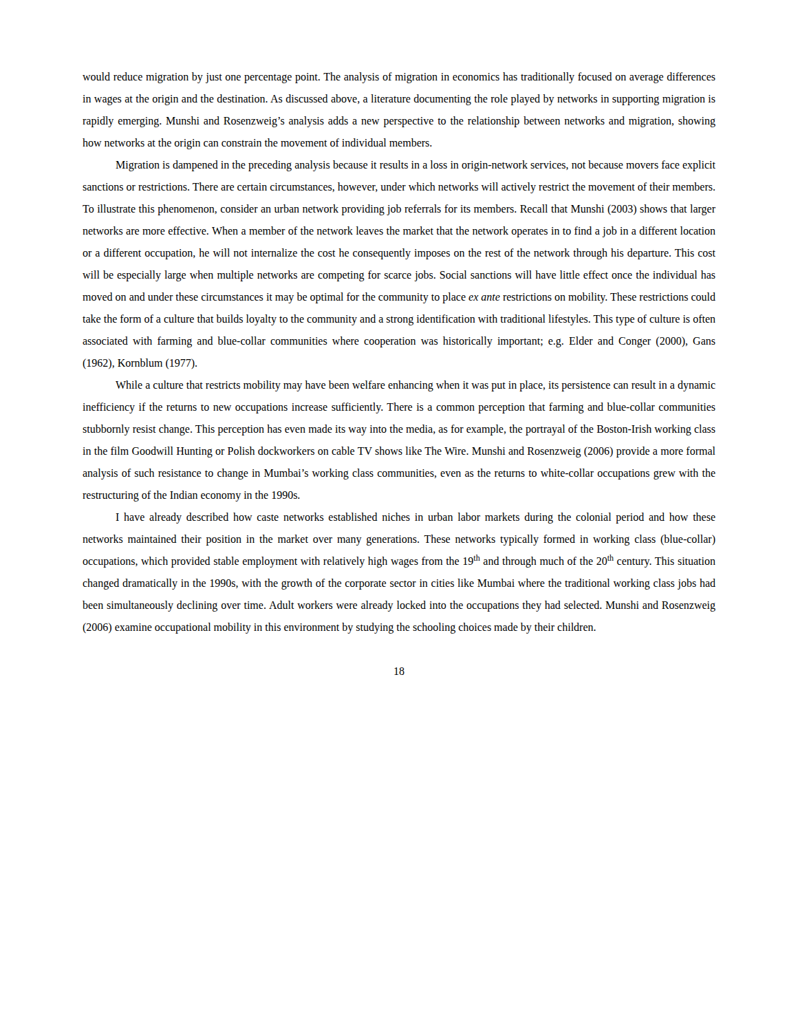would reduce migration by just one percentage point. The analysis of migration in economics has traditionally focused on average differences in wages at the origin and the destination. As discussed above, a literature documenting the role played by networks in supporting migration is rapidly emerging. Munshi and Rosenzweig’s analysis adds a new perspective to the relationship between networks and migration, showing how networks at the origin can constrain the movement of individual members.
Migration is dampened in the preceding analysis because it results in a loss in origin-network services, not because movers face explicit sanctions or restrictions. There are certain circumstances, however, under which networks will actively restrict the movement of their members. To illustrate this phenomenon, consider an urban network providing job referrals for its members. Recall that Munshi (2003) shows that larger networks are more effective. When a member of the network leaves the market that the network operates in to find a job in a different location or a different occupation, he will not internalize the cost he consequently imposes on the rest of the network through his departure. This cost will be especially large when multiple networks are competing for scarce jobs. Social sanctions will have little effect once the individual has moved on and under these circumstances it may be optimal for the community to place ex ante restrictions on mobility. These restrictions could take the form of a culture that builds loyalty to the community and a strong identification with traditional lifestyles. This type of culture is often associated with farming and blue-collar communities where cooperation was historically important; e.g. Elder and Conger (2000), Gans (1962), Kornblum (1977).
While a culture that restricts mobility may have been welfare enhancing when it was put in place, its persistence can result in a dynamic inefficiency if the returns to new occupations increase sufficiently. There is a common perception that farming and blue-collar communities stubbornly resist change. This perception has even made its way into the media, as for example, the portrayal of the Boston-Irish working class in the film Goodwill Hunting or Polish dockworkers on cable TV shows like The Wire. Munshi and Rosenzweig (2006) provide a more formal analysis of such resistance to change in Mumbai’s working class communities, even as the returns to white-collar occupations grew with the restructuring of the Indian economy in the 1990s.
I have already described how caste networks established niches in urban labor markets during the colonial period and how these networks maintained their position in the market over many generations. These networks typically formed in working class (blue-collar) occupations, which provided stable employment with relatively high wages from the 19th and through much of the 20th century. This situation changed dramatically in the 1990s, with the growth of the corporate sector in cities like Mumbai where the traditional working class jobs had been simultaneously declining over time. Adult workers were already locked into the occupations they had selected. Munshi and Rosenzweig (2006) examine occupational mobility in this environment by studying the schooling choices made by their children.
18